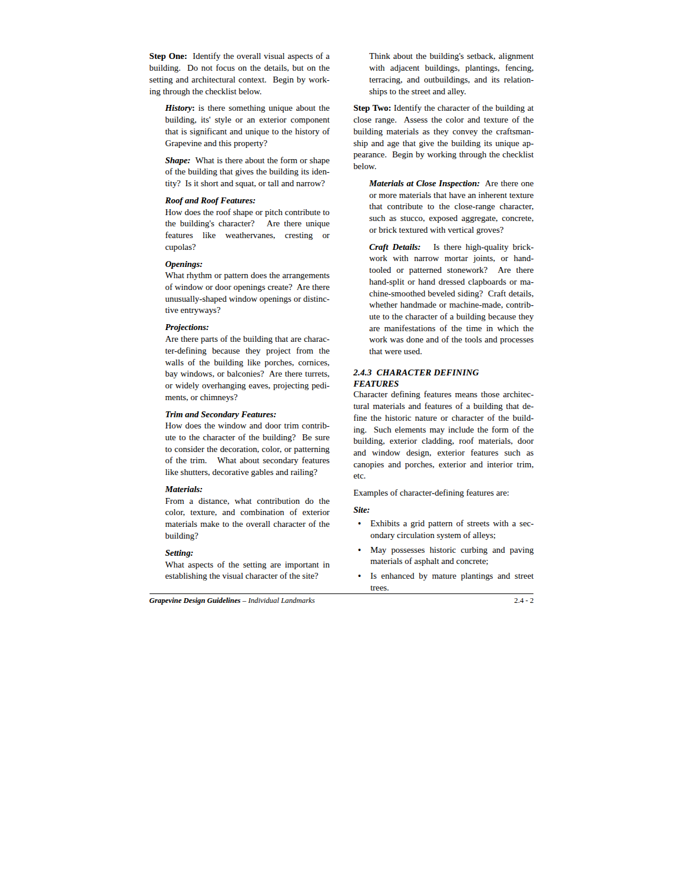Step One: Identify the overall visual aspects of a building. Do not focus on the details, but on the setting and architectural context. Begin by working through the checklist below.
History: is there something unique about the building, its' style or an exterior component that is significant and unique to the history of Grapevine and this property?
Shape: What is there about the form or shape of the building that gives the building its identity? Is it short and squat, or tall and narrow?
Roof and Roof Features:
How does the roof shape or pitch contribute to the building's character? Are there unique features like weathervanes, cresting or cupolas?
Openings:
What rhythm or pattern does the arrangements of window or door openings create? Are there unusually-shaped window openings or distinctive entryways?
Projections:
Are there parts of the building that are character-defining because they project from the walls of the building like porches, cornices, bay windows, or balconies? Are there turrets, or widely overhanging eaves, projecting pediments, or chimneys?
Trim and Secondary Features:
How does the window and door trim contribute to the character of the building? Be sure to consider the decoration, color, or patterning of the trim. What about secondary features like shutters, decorative gables and railing?
Materials:
From a distance, what contribution do the color, texture, and combination of exterior materials make to the overall character of the building?
Setting:
What aspects of the setting are important in establishing the visual character of the site?
Think about the building's setback, alignment with adjacent buildings, plantings, fencing, terracing, and outbuildings, and its relationships to the street and alley.
Step Two: Identify the character of the building at close range. Assess the color and texture of the building materials as they convey the craftsmanship and age that give the building its unique appearance. Begin by working through the checklist below.
Materials at Close Inspection: Are there one or more materials that have an inherent texture that contribute to the close-range character, such as stucco, exposed aggregate, concrete, or brick textured with vertical groves?
Craft Details: Is there high-quality brickwork with narrow mortar joints, or hand-tooled or patterned stonework? Are there hand-split or hand dressed clapboards or machine-smoothed beveled siding? Craft details, whether handmade or machine-made, contribute to the character of a building because they are manifestations of the time in which the work was done and of the tools and processes that were used.
2.4.3 CHARACTER DEFINING
FEATURES
Character defining features means those architectural materials and features of a building that define the historic nature or character of the building. Such elements may include the form of the building, exterior cladding, roof materials, door and window design, exterior features such as canopies and porches, exterior and interior trim, etc.
Examples of character-defining features are:
Site:
Exhibits a grid pattern of streets with a secondary circulation system of alleys;
May possesses historic curbing and paving materials of asphalt and concrete;
Is enhanced by mature plantings and street trees.
Grapevine Design Guidelines – Individual Landmarks
2.4 - 2